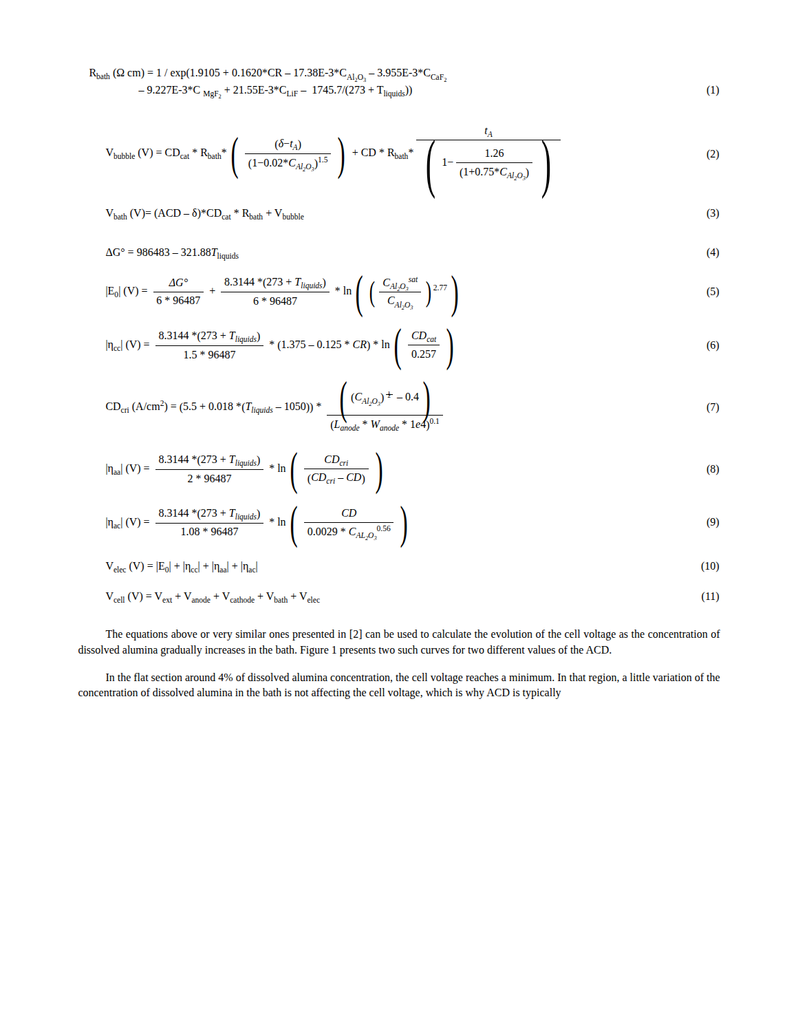| R bath (Ω cm) = 1 / exp(1.9105 + 0.1620*CR – 17.38E-3*C Al 2 O 3 – 3.955E-3*C CaF 2 | |
| – 9.227E-3*C MgF 2 + 21.55E-3*C LiF – 1745.7/(273 + T liquids )) | (1) |
| V bubble (V) = CD cat * R bath * ( ( δ − t A ) ( 1−0.02* C Al 2 O 3 ) 1.5 ) + CD * R bath * t A ( 1− 1.26 ( 1+0.75* C Al 2 O 3 ) ) | (2) |
| V bath (V)= (ACD – δ)*CD cat * R bath + V bubble | (3) |
| ΔG° = 986483 – 321.88 T liquids | (4) |
| /E 0 / (V) = ΔG° 6 * 96487 + 8.3144 * ( 273 + T liquids ) 6 * 96487 * ln ( ( C Al 2 O 3 sat C Al 2 O 3 ) 2.77 ) | (5) |
| /η cc / (V) = 8.3144 * ( 273 + T liquids ) 1.5 * 96487 * ( 1.375 – 0.125 * CR ) * ln ( CD cat 0.257 ) | (6) |
| CD cri (A/cm 2 ) = ( 5.5 + 0.018 * ( T liquids – 1050 ) ) * ( ( C Al 2 O 3 ) 1 2 – 0.4 ) ( L anode * W anode * 1 e 4 ) 0.1 | (7) |
| /η aa / (V) = 8.3144 * ( 273 + T liquids ) 2 * 96487 * ln ( CD cri ( CD cri – CD ) ) | (8) |
| /η ac / (V) = 8.3144 * ( 273 + T liquids ) 1.08 * 96487 * ln ( CD 0.0029 * C AL 2 O 3 0.56 ) | (9) |
| V elec (V) = /E 0 / + /η cc / + /η aa / + /η ac / | (10) |
| V cell (V) = V ext + V anode + V cathode + V bath + V elec | (11) |
The equations above or very similar ones presented in [2] can be used to calculate the evolution of the cell voltage as the concentration of dissolved alumina gradually increases in the bath. Figure 1 presents two such curves for two different values of the ACD.
In the flat section around 4% of dissolved alumina concentration, the cell voltage reaches a minimum. In that region, a little variation of the concentration of dissolved alumina in the bath is not affecting the cell voltage, which is why ACD is typically